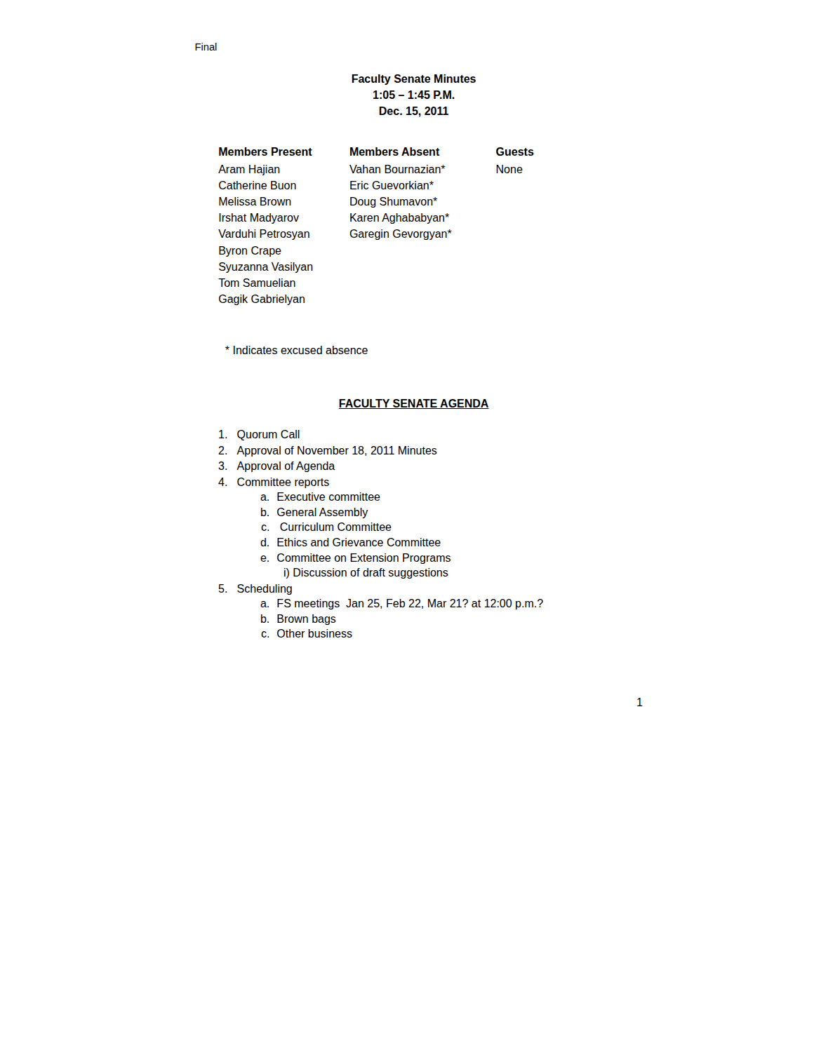Final
Faculty Senate Minutes
1:05 – 1:45 P.M.
Dec. 15, 2011
| Members Present | Members Absent | Guests |
| --- | --- | --- |
| Aram Hajian | Vahan Bournazian* | None |
| Catherine Buon | Eric Guevorkian* | |
| Melissa Brown | Doug Shumavon* | |
| Irshat Madyarov | Karen Aghababyan* | |
| Varduhi Petrosyan | Garegin Gevorgyan* | |
| Byron Crape | | |
| Syuzanna Vasilyan | | |
| Tom Samuelian | | |
| Gagik Gabrielyan | | |
* Indicates excused absence
FACULTY SENATE AGENDA
Quorum Call
Approval of November 18, 2011 Minutes
Approval of Agenda
Committee reports
Executive committee
General Assembly
Curriculum Committee
Ethics and Grievance Committee
Committee on Extension Programs
i) Discussion of draft suggestions
Scheduling
FS meetings Jan 25, Feb 22, Mar 21? at 12:00 p.m.?
Brown bags
Other business
1